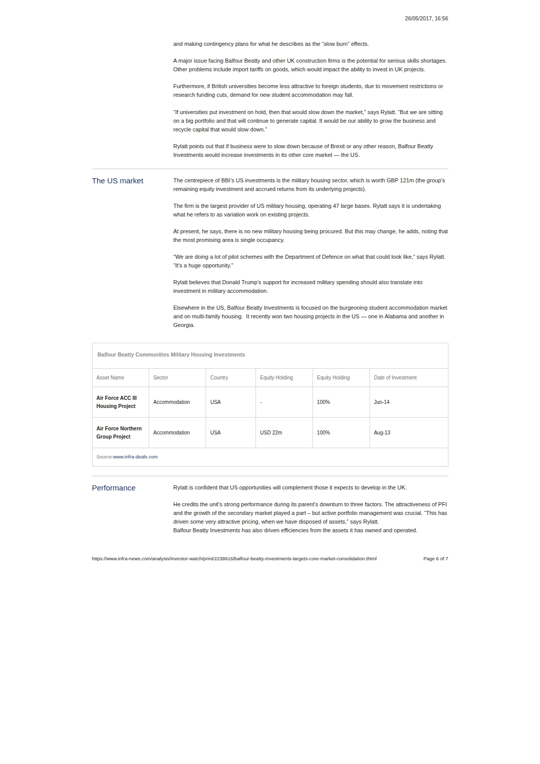26/05/2017, 16:56
and making contingency plans for what he describes as the “slow burn” effects.
A major issue facing Balfour Beatty and other UK construction firms is the potential for serious skills shortages. Other problems include import tariffs on goods, which would impact the ability to invest in UK projects.
Furthermore, if British universities become less attractive to foreign students, due to movement restrictions or research funding cuts, demand for new student accommodation may fall.
“If universities put investment on hold, then that would slow down the market,” says Rylatt. “But we are sitting on a big portfolio and that will continue to generate capital. It would be our ability to grow the business and recycle capital that would slow down.”
Rylatt points out that if business were to slow down because of Brexit or any other reason, Balfour Beatty Investments would increase investments in its other core market — the US.
The US market
The centrepiece of BBI’s US investments is the military housing sector, which is worth GBP 121m (the group’s remaining equity investment and accrued returns from its underlying projects).
The firm is the largest provider of US military housing, operating 47 large bases. Rylatt says it is undertaking what he refers to as variation work on existing projects.
At present, he says, there is no new military housing being procured. But this may change, he adds, noting that the most promising area is single occupancy.
“We are doing a lot of pilot schemes with the Department of Defence on what that could look like,” says Rylatt. “It’s a huge opportunity.”
Rylatt believes that Donald Trump’s support for increased military spending should also translate into investment in military accommodation.
Elsewhere in the US, Balfour Beatty Investments is focused on the burgeoning student accommodation market and on multi-family housing. It recently won two housing projects in the US — one in Alabama and another in Georgia.
Balfour Beatty Communities Military Housing Investments
| Asset Name | Sector | Country | Equity Holding | Equity Holding | Date of Investment |
| --- | --- | --- | --- | --- | --- |
| Air Force ACC III Housing Project | Accommodation | USA | - | 100% | Jun-14 |
| Air Force Northern Group Project | Accommodation | USA | USD 22m | 100% | Aug-13 |
| Source: www.infra-deals.com |
Performance
Rylatt is confident that US opportunities will complement those it expects to develop in the UK.
He credits the unit’s strong performance during its parent’s downturn to three factors. The attractiveness of PFI and the growth of the secondary market played a part – but active portfolio management was crucial. “This has driven some very attractive pricing, when we have disposed of assets,” says Rylatt.
Balfour Beatty Investments has also driven efficiencies from the assets it has owned and operated.
https://www.infra-news.com/analysis/investor-watch/print/2239916/balfour-beatty-investments-targets-core-market-consolidation.thtml
Page 6 of 7